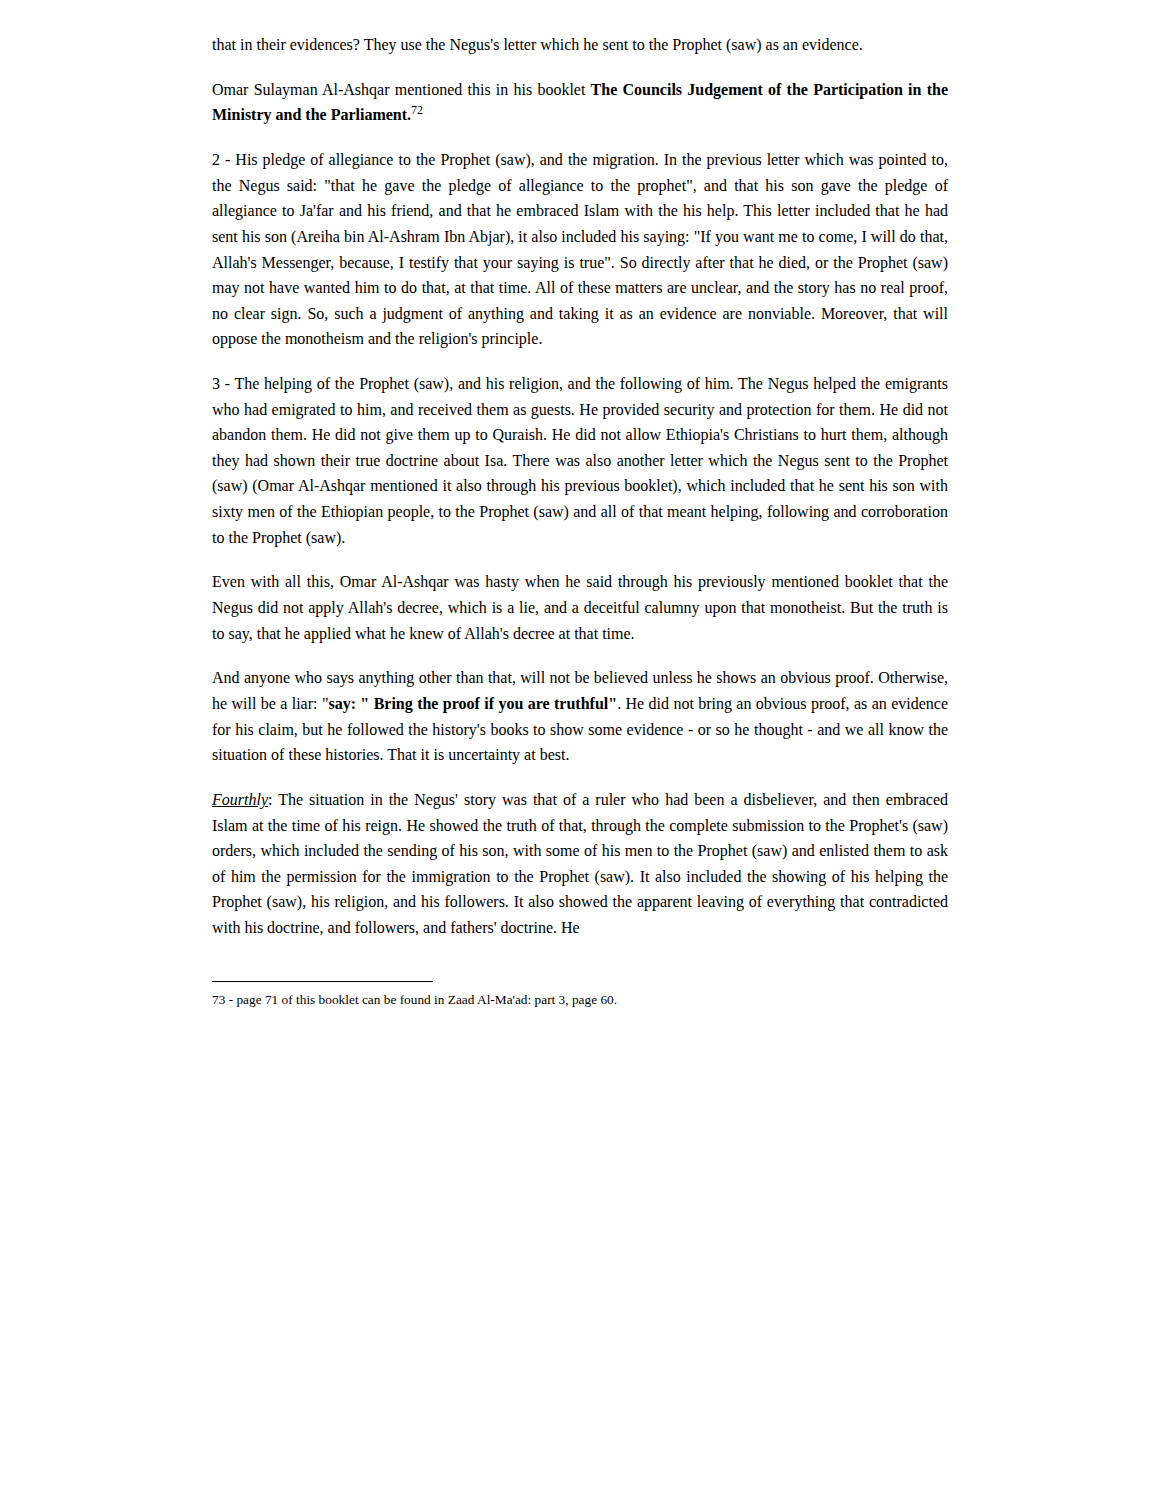that in their evidences? They use the Negus's letter which he sent to the Prophet (saw) as an evidence.
Omar Sulayman Al-Ashqar mentioned this in his booklet The Councils Judgement of the Participation in the Ministry and the Parliament.72
2 - His pledge of allegiance to the Prophet (saw), and the migration. In the previous letter which was pointed to, the Negus said: "that he gave the pledge of allegiance to the prophet", and that his son gave the pledge of allegiance to Ja'far and his friend, and that he embraced Islam with the his help. This letter included that he had sent his son (Areiha bin Al-Ashram Ibn Abjar), it also included his saying: "If you want me to come, I will do that, Allah's Messenger, because, I testify that your saying is true". So directly after that he died, or the Prophet (saw) may not have wanted him to do that, at that time. All of these matters are unclear, and the story has no real proof, no clear sign. So, such a judgment of anything and taking it as an evidence are nonviable. Moreover, that will oppose the monotheism and the religion's principle.
3 - The helping of the Prophet (saw), and his religion, and the following of him. The Negus helped the emigrants who had emigrated to him, and received them as guests. He provided security and protection for them. He did not abandon them. He did not give them up to Quraish. He did not allow Ethiopia's Christians to hurt them, although they had shown their true doctrine about Isa. There was also another letter which the Negus sent to the Prophet (saw) (Omar Al-Ashqar mentioned it also through his previous booklet), which included that he sent his son with sixty men of the Ethiopian people, to the Prophet (saw) and all of that meant helping, following and corroboration to the Prophet (saw).
Even with all this, Omar Al-Ashqar was hasty when he said through his previously mentioned booklet that the Negus did not apply Allah's decree, which is a lie, and a deceitful calumny upon that monotheist. But the truth is to say, that he applied what he knew of Allah's decree at that time.
And anyone who says anything other than that, will not be believed unless he shows an obvious proof. Otherwise, he will be a liar: "say: " Bring the proof if you are truthful". He did not bring an obvious proof, as an evidence for his claim, but he followed the history's books to show some evidence - or so he thought - and we all know the situation of these histories. That it is uncertainty at best.
Fourthly: The situation in the Negus' story was that of a ruler who had been a disbeliever, and then embraced Islam at the time of his reign. He showed the truth of that, through the complete submission to the Prophet's (saw) orders, which included the sending of his son, with some of his men to the Prophet (saw) and enlisted them to ask of him the permission for the immigration to the Prophet (saw). It also included the showing of his helping the Prophet (saw), his religion, and his followers. It also showed the apparent leaving of everything that contradicted with his doctrine, and followers, and fathers' doctrine. He
73 - page 71 of this booklet can be found in Zaad Al-Ma'ad: part 3, page 60.